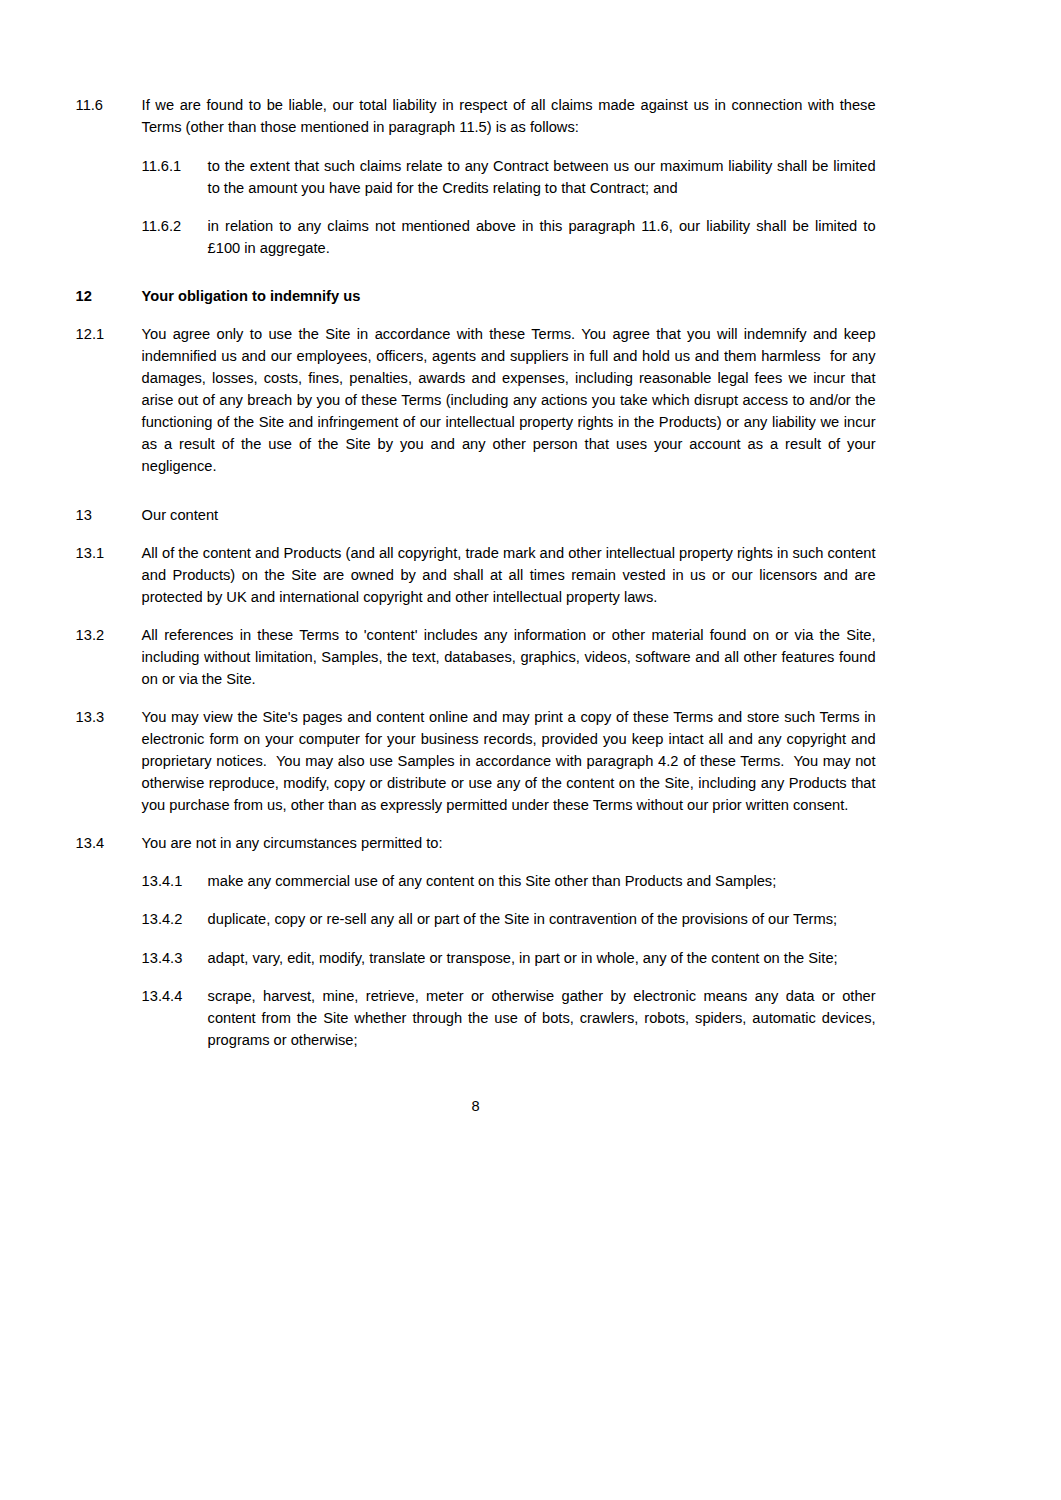11.6
If we are found to be liable, our total liability in respect of all claims made against us in connection with these Terms (other than those mentioned in paragraph 11.5) is as follows:
11.6.1
to the extent that such claims relate to any Contract between us our maximum liability shall be limited to the amount you have paid for the Credits relating to that Contract; and
11.6.2
in relation to any claims not mentioned above in this paragraph 11.6, our liability shall be limited to £100 in aggregate.
12
Your obligation to indemnify us
12.1
You agree only to use the Site in accordance with these Terms. You agree that you will indemnify and keep indemnified us and our employees, officers, agents and suppliers in full and hold us and them harmless for any damages, losses, costs, fines, penalties, awards and expenses, including reasonable legal fees we incur that arise out of any breach by you of these Terms (including any actions you take which disrupt access to and/or the functioning of the Site and infringement of our intellectual property rights in the Products) or any liability we incur as a result of the use of the Site by you and any other person that uses your account as a result of your negligence.
13
Our content
13.1
All of the content and Products (and all copyright, trade mark and other intellectual property rights in such content and Products) on the Site are owned by and shall at all times remain vested in us or our licensors and are protected by UK and international copyright and other intellectual property laws.
13.2
All references in these Terms to 'content' includes any information or other material found on or via the Site, including without limitation, Samples, the text, databases, graphics, videos, software and all other features found on or via the Site.
13.3
You may view the Site's pages and content online and may print a copy of these Terms and store such Terms in electronic form on your computer for your business records, provided you keep intact all and any copyright and proprietary notices. You may also use Samples in accordance with paragraph 4.2 of these Terms. You may not otherwise reproduce, modify, copy or distribute or use any of the content on the Site, including any Products that you purchase from us, other than as expressly permitted under these Terms without our prior written consent.
13.4
You are not in any circumstances permitted to:
13.4.1
make any commercial use of any content on this Site other than Products and Samples;
13.4.2
duplicate, copy or re-sell any all or part of the Site in contravention of the provisions of our Terms;
13.4.3
adapt, vary, edit, modify, translate or transpose, in part or in whole, any of the content on the Site;
13.4.4
scrape, harvest, mine, retrieve, meter or otherwise gather by electronic means any data or other content from the Site whether through the use of bots, crawlers, robots, spiders, automatic devices, programs or otherwise;
8